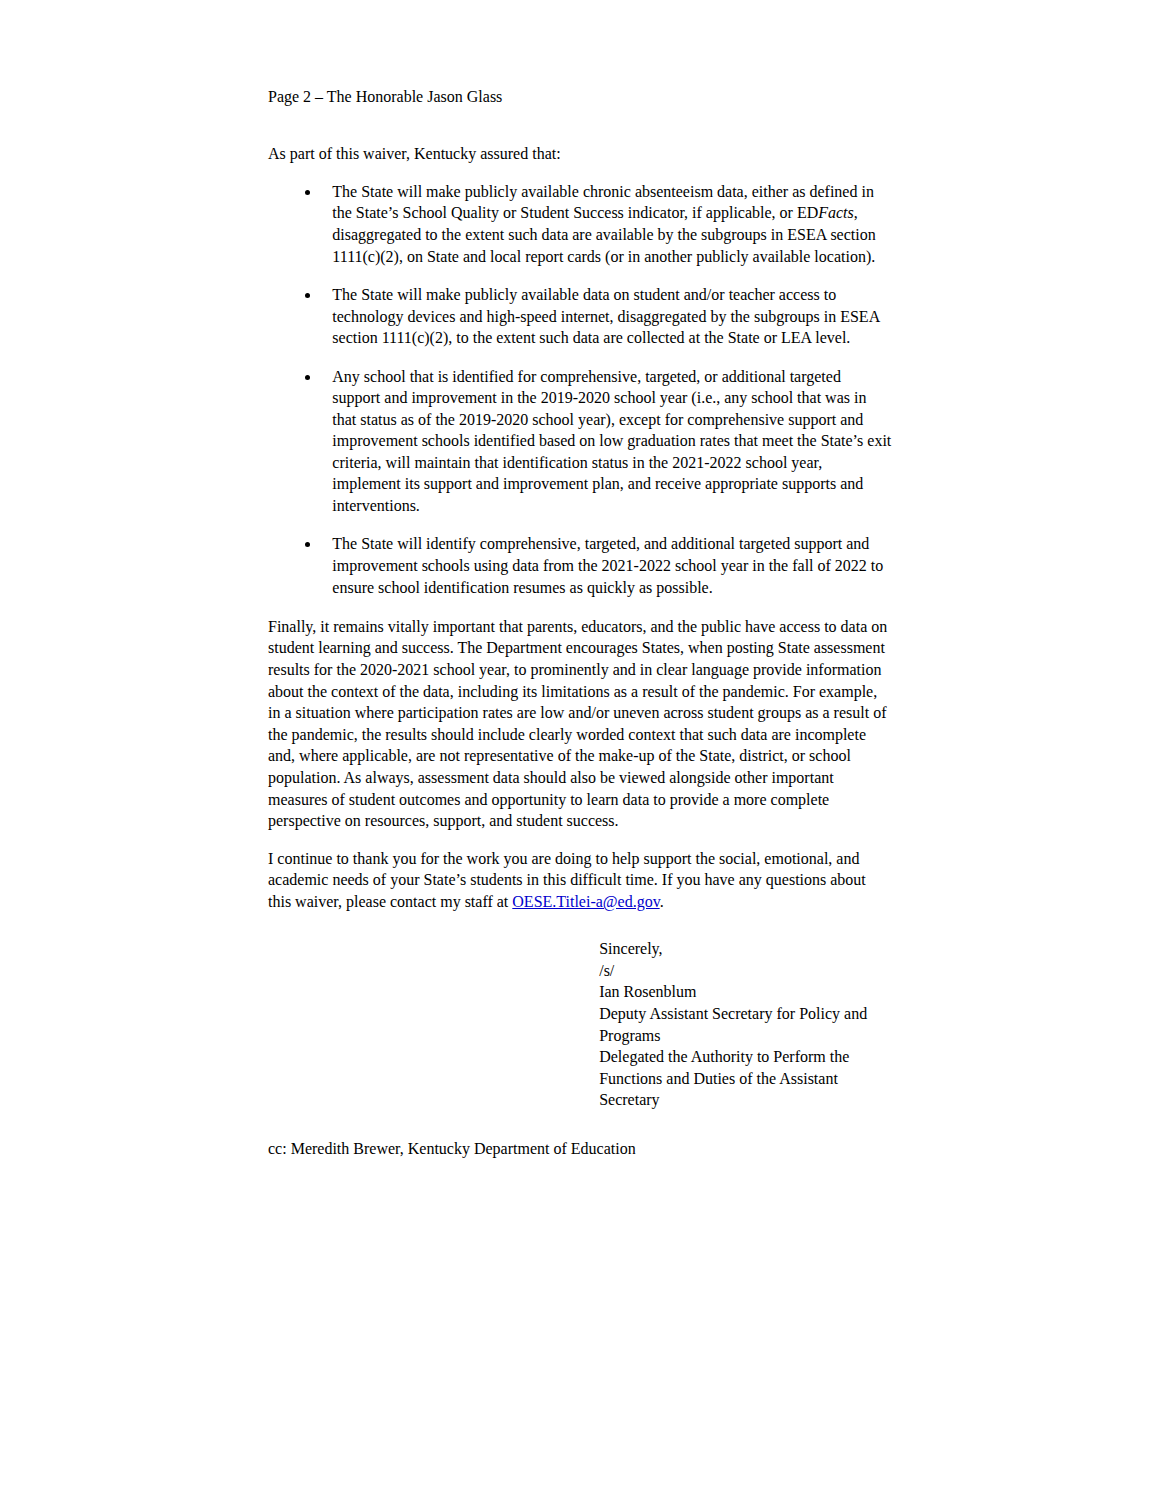Page 2 – The Honorable Jason Glass
As part of this waiver, Kentucky assured that:
The State will make publicly available chronic absenteeism data, either as defined in the State’s School Quality or Student Success indicator, if applicable, or EDFacts, disaggregated to the extent such data are available by the subgroups in ESEA section 1111(c)(2), on State and local report cards (or in another publicly available location).
The State will make publicly available data on student and/or teacher access to technology devices and high-speed internet, disaggregated by the subgroups in ESEA section 1111(c)(2), to the extent such data are collected at the State or LEA level.
Any school that is identified for comprehensive, targeted, or additional targeted support and improvement in the 2019-2020 school year (i.e., any school that was in that status as of the 2019-2020 school year), except for comprehensive support and improvement schools identified based on low graduation rates that meet the State’s exit criteria, will maintain that identification status in the 2021-2022 school year, implement its support and improvement plan, and receive appropriate supports and interventions.
The State will identify comprehensive, targeted, and additional targeted support and improvement schools using data from the 2021-2022 school year in the fall of 2022 to ensure school identification resumes as quickly as possible.
Finally, it remains vitally important that parents, educators, and the public have access to data on student learning and success. The Department encourages States, when posting State assessment results for the 2020-2021 school year, to prominently and in clear language provide information about the context of the data, including its limitations as a result of the pandemic. For example, in a situation where participation rates are low and/or uneven across student groups as a result of the pandemic, the results should include clearly worded context that such data are incomplete and, where applicable, are not representative of the make-up of the State, district, or school population. As always, assessment data should also be viewed alongside other important measures of student outcomes and opportunity to learn data to provide a more complete perspective on resources, support, and student success.
I continue to thank you for the work you are doing to help support the social, emotional, and academic needs of your State’s students in this difficult time. If you have any questions about this waiver, please contact my staff at OESE.Titlei-a@ed.gov.
Sincerely,
/s/
Ian Rosenblum
Deputy Assistant Secretary for Policy and Programs
Delegated the Authority to Perform the
Functions and Duties of the Assistant Secretary
cc: Meredith Brewer, Kentucky Department of Education